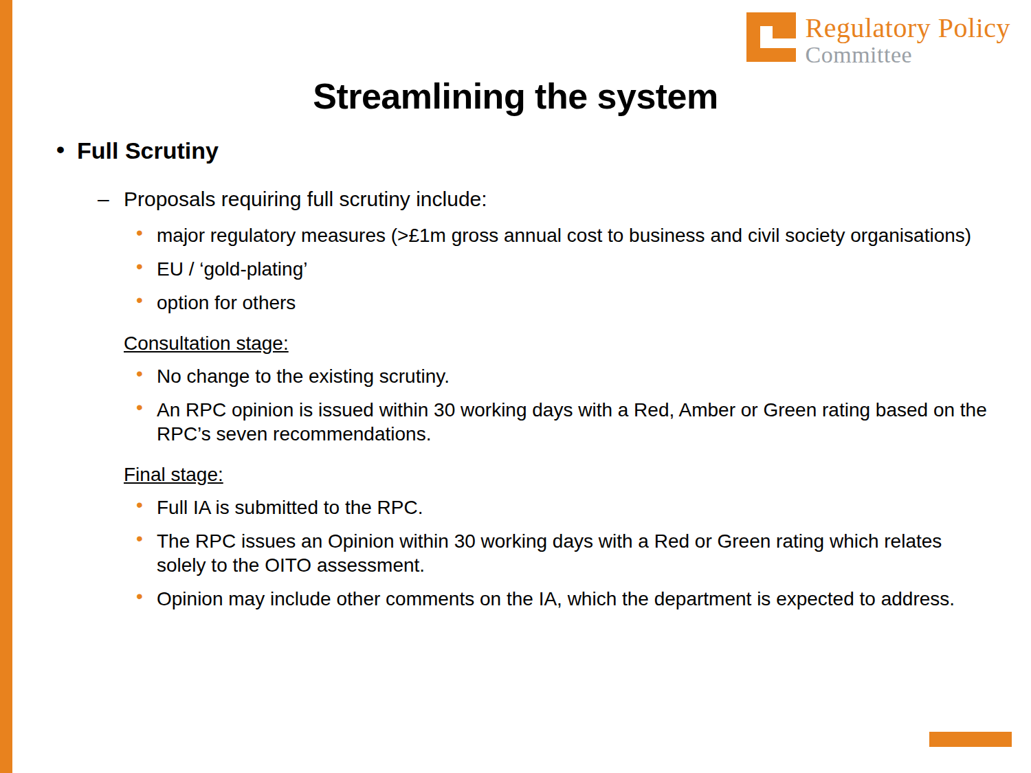Regulatory Policy
Committee
Streamlining the system
Full Scrutiny
Proposals requiring full scrutiny include:
major regulatory measures (>£1m gross annual cost to business and civil society organisations)
EU / ‘gold-plating’
option for others
Consultation stage:
No change to the existing scrutiny.
An RPC opinion is issued within 30 working days with a Red, Amber or Green rating based on the RPC’s seven recommendations.
Final stage:
Full IA is submitted to the RPC.
The RPC issues an Opinion within 30 working days with a Red or Green rating which relates solely to the OITO assessment.
Opinion may include other comments on the IA, which the department is expected to address.